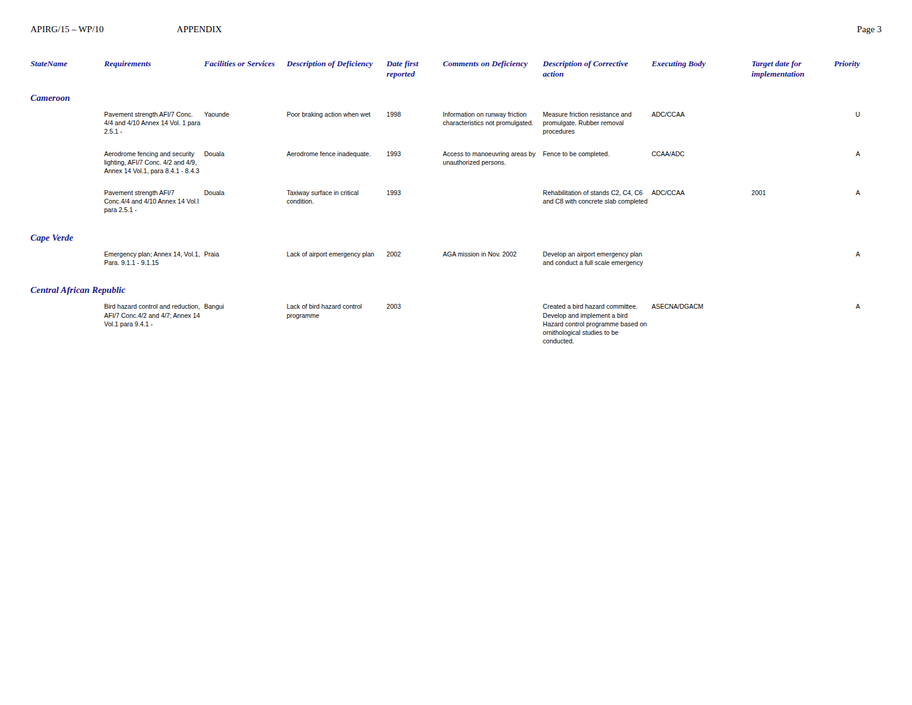APIRG/15 – WP/10 APPENDIX Page 3
| StateName | Requirements | Facilities or Services | Description of Deficiency | Date first reported | Comments on Deficiency | Description of Corrective action | Executing Body | Target date for implementation | Priority |
| --- | --- | --- | --- | --- | --- | --- | --- | --- | --- |
| Cameroon |
| | Pavement strength AFI/7 Conc. 4/4 and 4/10 Annex 14 Vol. 1 para 2.5.1 - | Yaounde | Poor braking action when wet | 1998 | Information on runway friction characteristics not promulgated. | Measure friction resistance and promulgate. Rubber removal procedures | ADC/CCAA | | U |
| | Aerodrome fencing and security lighting, AFI/7 Conc. 4/2 and 4/9, Annex 14 Vol.1, para 8.4.1 - 8.4.3 | Douala | Aerodrome fence inadequate. | 1993 | Access to manoeuvring areas by unauthorized persons. | Fence to be completed. | CCAA/ADC | | A |
| | Pavement strength AFI/7 Conc.4/4 and 4/10 Annex 14 Vol.I para 2.5.1 - | Douala | Taxiway surface in critical condition. | 1993 | | Rehabilitation of stands C2, C4, C6 and C8 with concrete slab completed | ADC/CCAA | 2001 | A |
| Cape Verde |
| | Emergency plan; Annex 14, Vol.1, Para. 9.1.1 - 9.1.15 | Praia | Lack of airport emergency plan | 2002 | AGA mission in Nov. 2002 | Develop an airport emergency plan and conduct a full scale emergency | | | A |
| Central African Republic |
| | Bird hazard control and reduction, AFI/7 Conc.4/2 and 4/7; Annex 14 Vol.1 para 9.4.1 - | Bangui | Lack of bird hazard control programme | 2003 | | Created a bird hazard committee. Develop and implement a bird Hazard control programme based on ornithological studies to be conducted. | ASECNA/DGACM | | A |